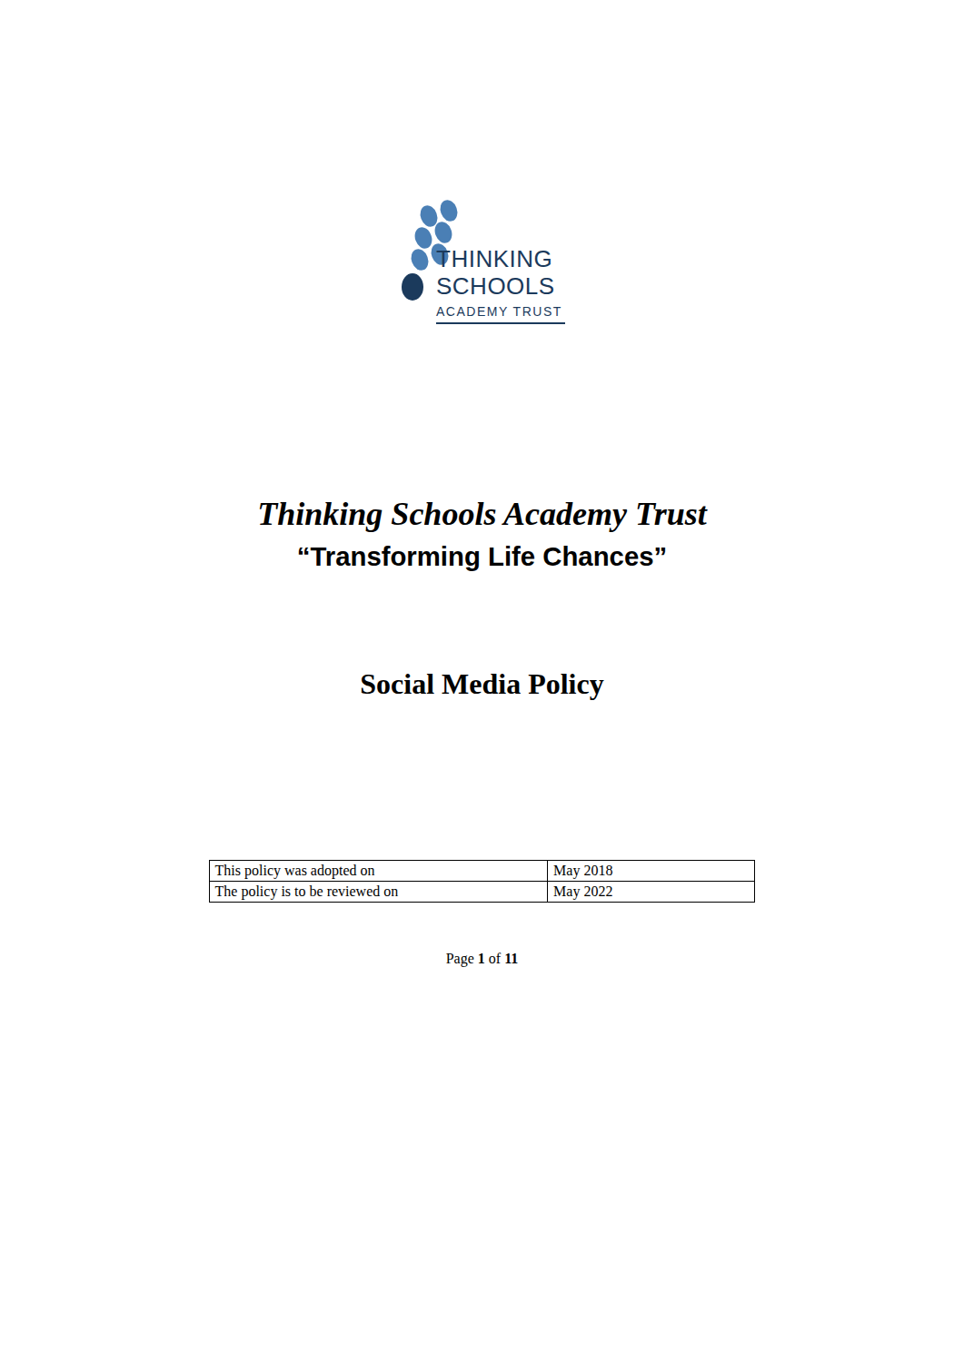THINKING SCHOOLS ACADEMY TRUST
Thinking Schools Academy Trust
“Transforming Life Chances”
Social Media Policy
| This policy was adopted on | May 2018 |
| The policy is to be reviewed on | May 2022 |
Page 1 of 11